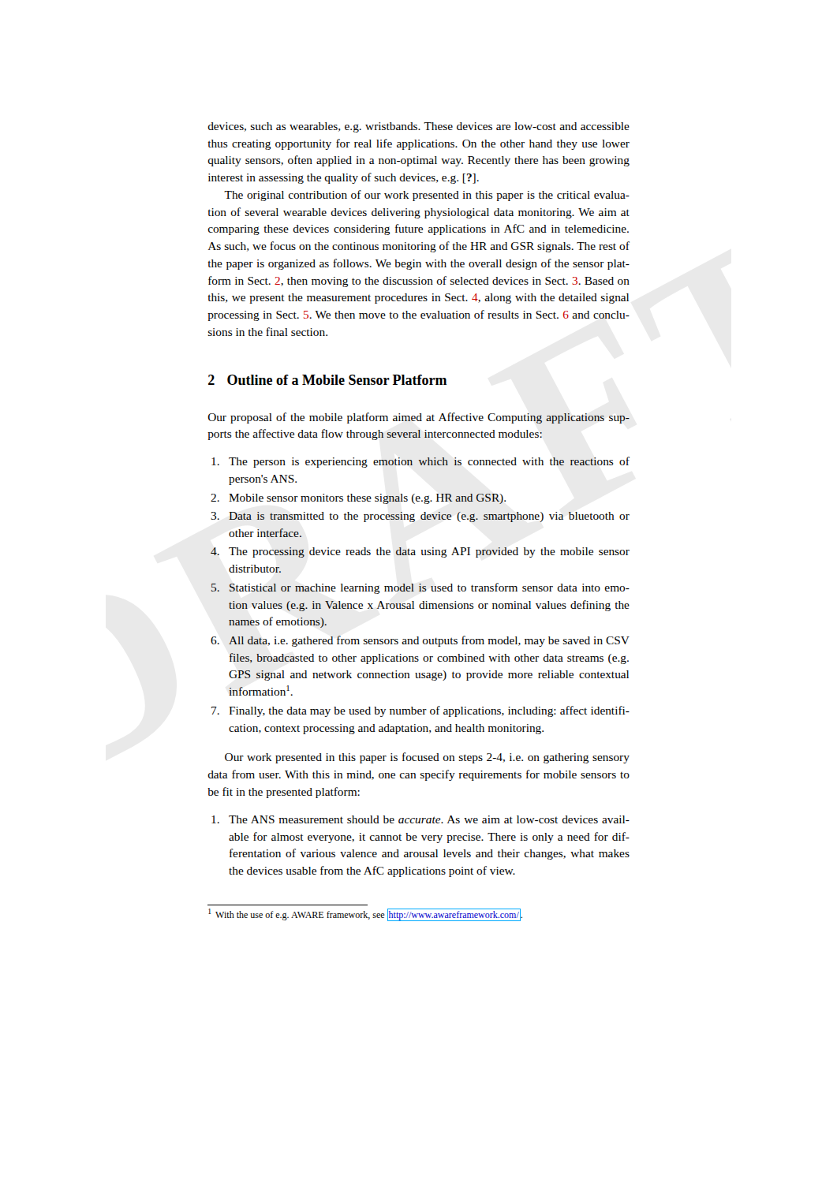DRAFT
devices, such as wearables, e.g. wristbands. These devices are low-cost and accessible thus creating opportunity for real life applications. On the other hand they use lower quality sensors, often applied in a non-optimal way. Recently there has been growing interest in assessing the quality of such devices, e.g. [?].
The original contribution of our work presented in this paper is the critical evaluation of several wearable devices delivering physiological data monitoring. We aim at comparing these devices considering future applications in AfC and in telemedicine. As such, we focus on the continous monitoring of the HR and GSR signals. The rest of the paper is organized as follows. We begin with the overall design of the sensor platform in Sect. 2, then moving to the discussion of selected devices in Sect. 3. Based on this, we present the measurement procedures in Sect. 4, along with the detailed signal processing in Sect. 5. We then move to the evaluation of results in Sect. 6 and conclusions in the final section.
2 Outline of a Mobile Sensor Platform
Our proposal of the mobile platform aimed at Affective Computing applications supports the affective data flow through several interconnected modules:
The person is experiencing emotion which is connected with the reactions of person's ANS.
Mobile sensor monitors these signals (e.g. HR and GSR).
Data is transmitted to the processing device (e.g. smartphone) via bluetooth or other interface.
The processing device reads the data using API provided by the mobile sensor distributor.
Statistical or machine learning model is used to transform sensor data into emotion values (e.g. in Valence x Arousal dimensions or nominal values defining the names of emotions).
All data, i.e. gathered from sensors and outputs from model, may be saved in CSV files, broadcasted to other applications or combined with other data streams (e.g. GPS signal and network connection usage) to provide more reliable contextual information1.
Finally, the data may be used by number of applications, including: affect identification, context processing and adaptation, and health monitoring.
Our work presented in this paper is focused on steps 2-4, i.e. on gathering sensory data from user. With this in mind, one can specify requirements for mobile sensors to be fit in the presented platform:
The ANS measurement should be accurate. As we aim at low-cost devices available for almost everyone, it cannot be very precise. There is only a need for differentation of various valence and arousal levels and their changes, what makes the devices usable from the AfC applications point of view.
1 With the use of e.g. AWARE framework, see http://www.awareframework.com/.